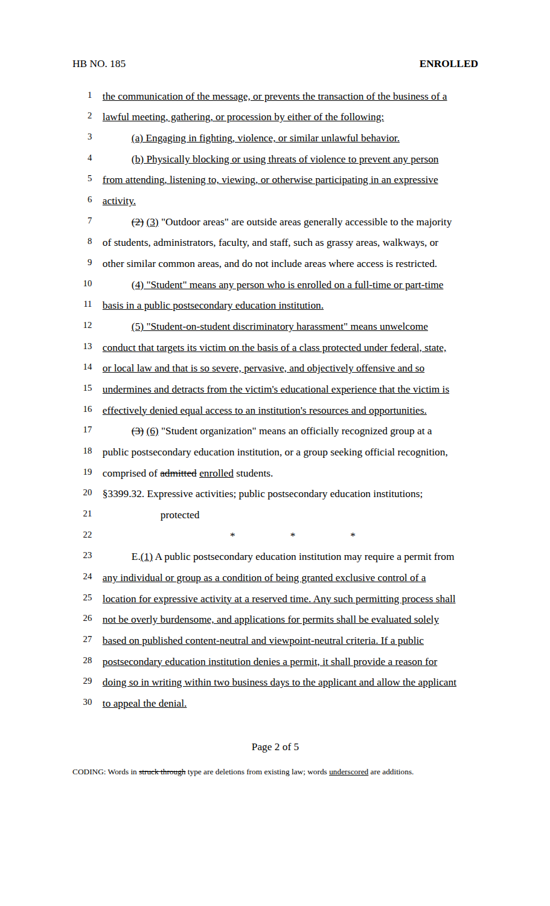HB NO. 185 ENROLLED
1 the communication of the message, or prevents the transaction of the business of a
2 lawful meeting, gathering, or procession by either of the following:
3(a) Engaging in fighting, violence, or similar unlawful behavior.
4(b) Physically blocking or using threats of violence to prevent any person
5 from attending, listening to, viewing, or otherwise participating in an expressive
6 activity.
7(2) (3) "Outdoor areas" are outside areas generally accessible to the majority
8 of students, administrators, faculty, and staff, such as grassy areas, walkways, or
9 other similar common areas, and do not include areas where access is restricted.
10(4) "Student" means any person who is enrolled on a full-time or part-time
11 basis in a public postsecondary education institution.
12(5) "Student-on-student discriminatory harassment" means unwelcome
13 conduct that targets its victim on the basis of a class protected under federal, state,
14 or local law and that is so severe, pervasive, and objectively offensive and so
15 undermines and detracts from the victim's educational experience that the victim is
16 effectively denied equal access to an institution's resources and opportunities.
17(3) (6) "Student organization" means an officially recognized group at a
18 public postsecondary education institution, or a group seeking official recognition,
19 comprised of admitted enrolled students.
20§3399.32. Expressive activities; public postsecondary education institutions;
21 protected
22* * *
23 E.(1) A public postsecondary education institution may require a permit from
24 any individual or group as a condition of being granted exclusive control of a
25 location for expressive activity at a reserved time. Any such permitting process shall
26 not be overly burdensome, and applications for permits shall be evaluated solely
27 based on published content-neutral and viewpoint-neutral criteria. If a public
28 postsecondary education institution denies a permit, it shall provide a reason for
29 doing so in writing within two business days to the applicant and allow the applicant
30 to appeal the denial.
Page 2 of 5
CODING: Words in struck through type are deletions from existing law; words underscored are additions.